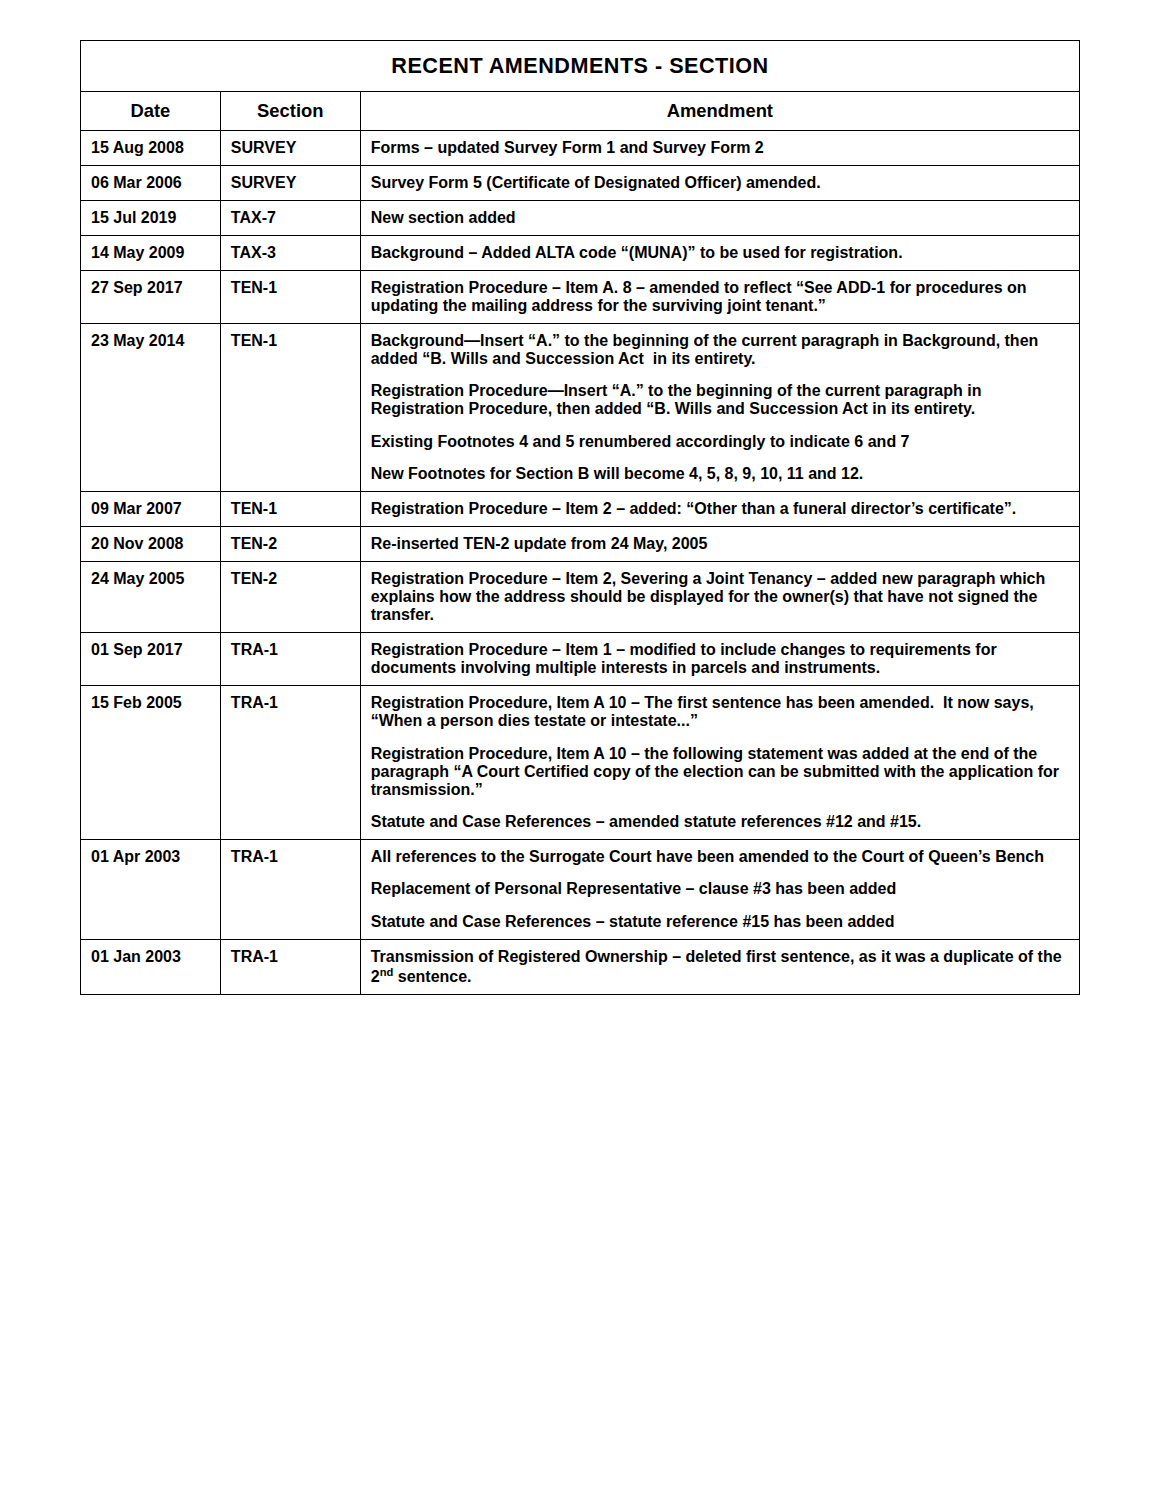RECENT AMENDMENTS - SECTION
| Date | Section | Amendment |
| --- | --- | --- |
| 15 Aug 2008 | SURVEY | Forms – updated Survey Form 1 and Survey Form 2 |
| 06 Mar 2006 | SURVEY | Survey Form 5 (Certificate of Designated Officer) amended. |
| 15 Jul 2019 | TAX-7 | New section added |
| 14 May 2009 | TAX-3 | Background – Added ALTA code “(MUNA)” to be used for registration. |
| 27 Sep 2017 | TEN-1 | Registration Procedure – Item A. 8 – amended to reflect “See ADD-1 for procedures on updating the mailing address for the surviving joint tenant.” |
| 23 May 2014 | TEN-1 | Background—Insert “A.” to the beginning of the current paragraph in Background, then added “B. Wills and Succession Act in its entirety. Registration Procedure—Insert “A.” to the beginning of the current paragraph in Registration Procedure, then added “B. Wills and Succession Act in its entirety. Existing Footnotes 4 and 5 renumbered accordingly to indicate 6 and 7 New Footnotes for Section B will become 4, 5, 8, 9, 10, 11 and 12. |
| 09 Mar 2007 | TEN-1 | Registration Procedure – Item 2 – added: “Other than a funeral director’s certificate”. |
| 20 Nov 2008 | TEN-2 | Re-inserted TEN-2 update from 24 May, 2005 |
| 24 May 2005 | TEN-2 | Registration Procedure – Item 2, Severing a Joint Tenancy – added new paragraph which explains how the address should be displayed for the owner(s) that have not signed the transfer. |
| 01 Sep 2017 | TRA-1 | Registration Procedure – Item 1 – modified to include changes to requirements for documents involving multiple interests in parcels and instruments. |
| 15 Feb 2005 | TRA-1 | Registration Procedure, Item A 10 – The first sentence has been amended. It now says, “When a person dies testate or intestate...” Registration Procedure, Item A 10 – the following statement was added at the end of the paragraph “A Court Certified copy of the election can be submitted with the application for transmission.” Statute and Case References – amended statute references #12 and #15. |
| 01 Apr 2003 | TRA-1 | All references to the Surrogate Court have been amended to the Court of Queen’s Bench Replacement of Personal Representative – clause #3 has been added Statute and Case References – statute reference #15 has been added |
| 01 Jan 2003 | TRA-1 | Transmission of Registered Ownership – deleted first sentence, as it was a duplicate of the 2 nd sentence. |